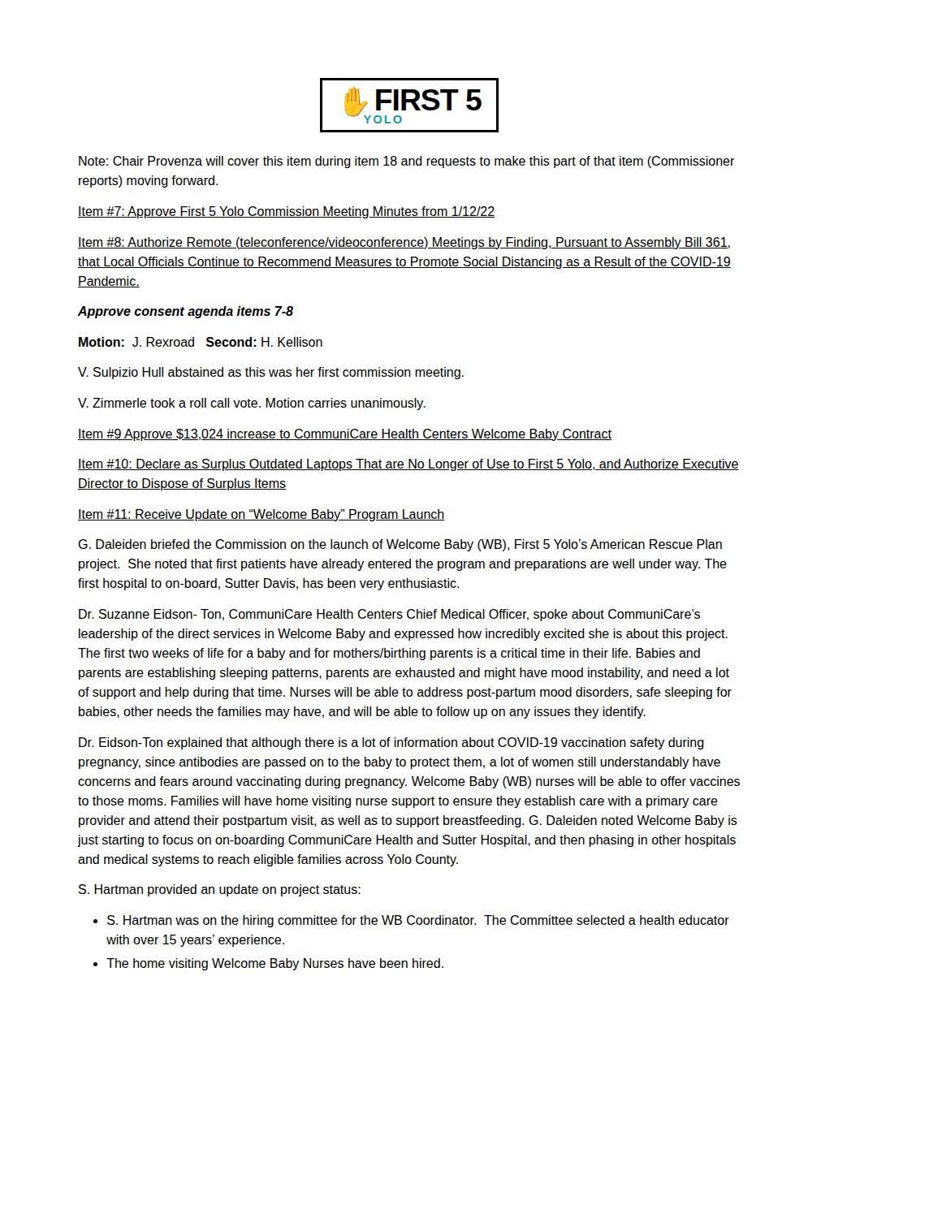✋FIRST 5 YOLO
Note: Chair Provenza will cover this item during item 18 and requests to make this part of that item (Commissioner reports) moving forward.
Item #7: Approve First 5 Yolo Commission Meeting Minutes from 1/12/22
Item #8: Authorize Remote (teleconference/videoconference) Meetings by Finding, Pursuant to Assembly Bill 361, that Local Officials Continue to Recommend Measures to Promote Social Distancing as a Result of the COVID-19 Pandemic.
Approve consent agenda items 7-8
Motion: J. Rexroad Second: H. Kellison
V. Sulpizio Hull abstained as this was her first commission meeting.
V. Zimmerle took a roll call vote. Motion carries unanimously.
Item #9 Approve $13,024 increase to CommuniCare Health Centers Welcome Baby Contract
Item #10: Declare as Surplus Outdated Laptops That are No Longer of Use to First 5 Yolo, and Authorize Executive Director to Dispose of Surplus Items
Item #11: Receive Update on “Welcome Baby” Program Launch
G. Daleiden briefed the Commission on the launch of Welcome Baby (WB), First 5 Yolo’s American Rescue Plan project. She noted that first patients have already entered the program and preparations are well under way. The first hospital to on-board, Sutter Davis, has been very enthusiastic.
Dr. Suzanne Eidson- Ton, CommuniCare Health Centers Chief Medical Officer, spoke about CommuniCare’s leadership of the direct services in Welcome Baby and expressed how incredibly excited she is about this project. The first two weeks of life for a baby and for mothers/birthing parents is a critical time in their life. Babies and parents are establishing sleeping patterns, parents are exhausted and might have mood instability, and need a lot of support and help during that time. Nurses will be able to address post-partum mood disorders, safe sleeping for babies, other needs the families may have, and will be able to follow up on any issues they identify.
Dr. Eidson-Ton explained that although there is a lot of information about COVID-19 vaccination safety during pregnancy, since antibodies are passed on to the baby to protect them, a lot of women still understandably have concerns and fears around vaccinating during pregnancy. Welcome Baby (WB) nurses will be able to offer vaccines to those moms. Families will have home visiting nurse support to ensure they establish care with a primary care provider and attend their postpartum visit, as well as to support breastfeeding. G. Daleiden noted Welcome Baby is just starting to focus on on-boarding CommuniCare Health and Sutter Hospital, and then phasing in other hospitals and medical systems to reach eligible families across Yolo County.
S. Hartman provided an update on project status:
S. Hartman was on the hiring committee for the WB Coordinator. The Committee selected a health educator with over 15 years’ experience.
The home visiting Welcome Baby Nurses have been hired.